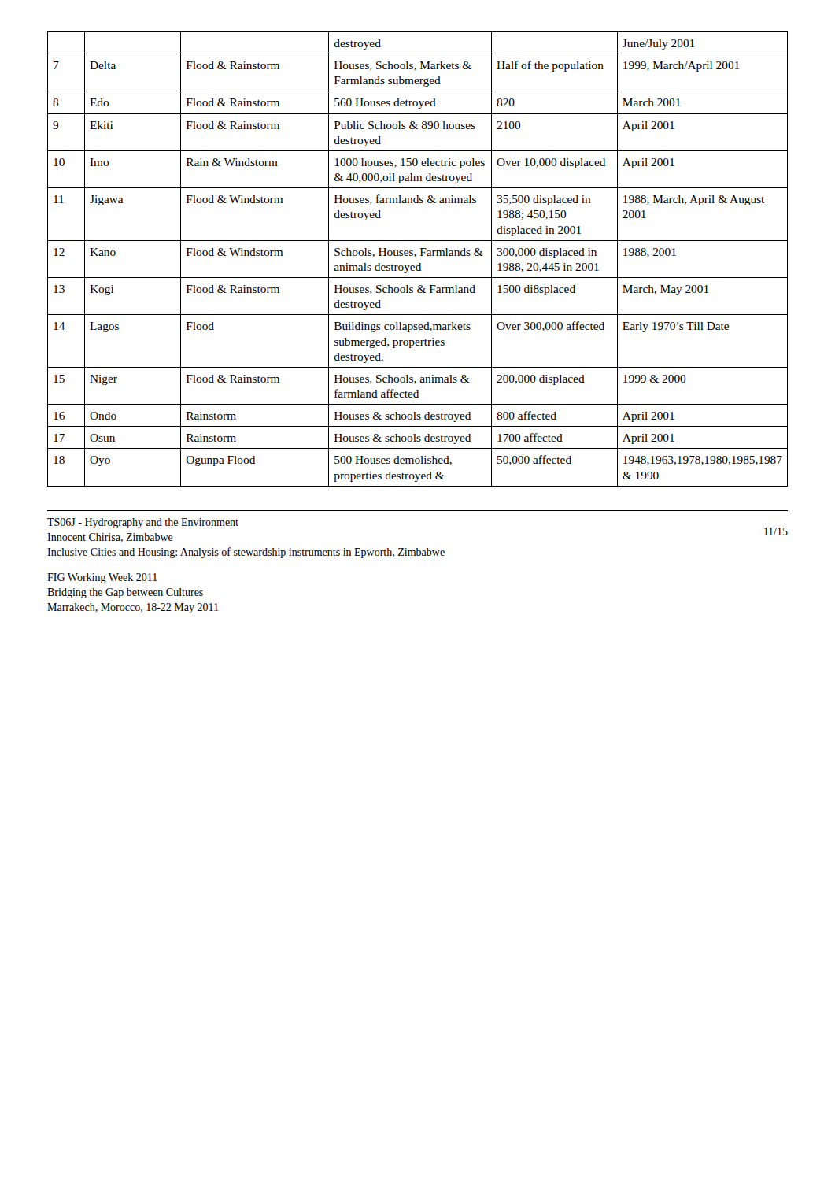| | | | destroyed | | June/July 2001 |
| 7 | Delta | Flood & Rainstorm | Houses, Schools, Markets & Farmlands submerged | Half of the population | 1999, March/April 2001 |
| 8 | Edo | Flood & Rainstorm | 560 Houses detroyed | 820 | March 2001 |
| 9 | Ekiti | Flood & Rainstorm | Public Schools & 890 houses destroyed | 2100 | April 2001 |
| 10 | Imo | Rain & Windstorm | 1000 houses, 150 electric poles & 40,000,oil palm destroyed | Over 10,000 displaced | April 2001 |
| 11 | Jigawa | Flood & Windstorm | Houses, farmlands & animals destroyed | 35,500 displaced in 1988; 450,150 displaced in 2001 | 1988, March, April & August 2001 |
| 12 | Kano | Flood & Windstorm | Schools, Houses, Farmlands & animals destroyed | 300,000 displaced in 1988, 20,445 in 2001 | 1988, 2001 |
| 13 | Kogi | Flood & Rainstorm | Houses, Schools & Farmland destroyed | 1500 di8splaced | March, May 2001 |
| 14 | Lagos | Flood | Buildings collapsed,markets submerged, propertries destroyed. | Over 300,000 affected | Early 1970’s Till Date |
| 15 | Niger | Flood & Rainstorm | Houses, Schools, animals & farmland affected | 200,000 displaced | 1999 & 2000 |
| 16 | Ondo | Rainstorm | Houses & schools destroyed | 800 affected | April 2001 |
| 17 | Osun | Rainstorm | Houses & schools destroyed | 1700 affected | April 2001 |
| 18 | Oyo | Ogunpa Flood | 500 Houses demolished, properties destroyed & | 50,000 affected | 1948,1963,1978,1980,1985,1987 & 1990 |
11/15 TS06J - Hydrography and the Environment
Innocent Chirisa, Zimbabwe
Inclusive Cities and Housing: Analysis of stewardship instruments in Epworth, Zimbabwe
FIG Working Week 2011
Bridging the Gap between Cultures
Marrakech, Morocco, 18-22 May 2011